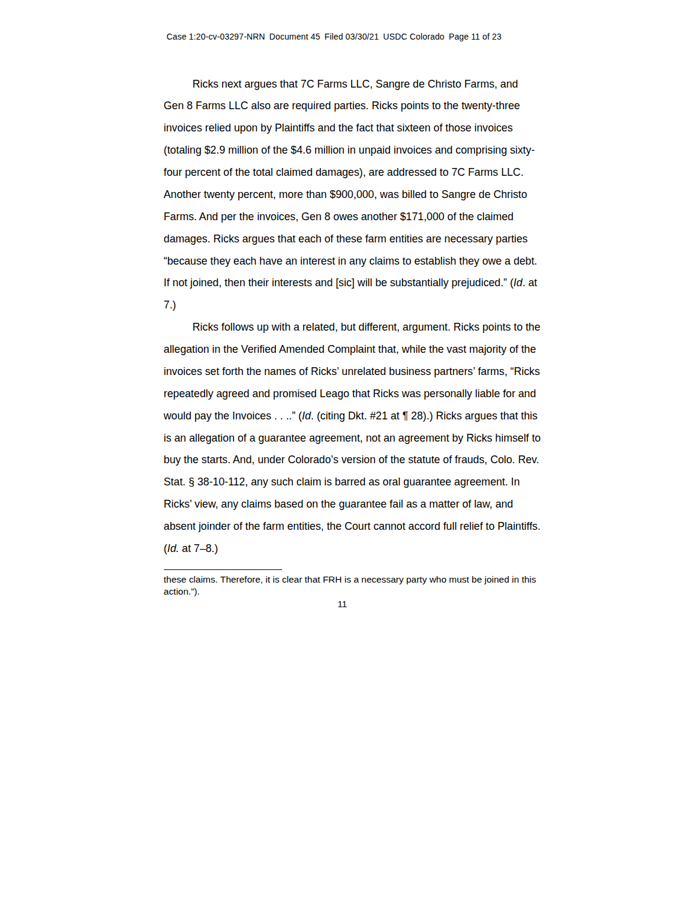Case 1:20-cv-03297-NRN Document 45 Filed 03/30/21 USDC Colorado Page 11 of 23
Ricks next argues that 7C Farms LLC, Sangre de Christo Farms, and Gen 8 Farms LLC also are required parties. Ricks points to the twenty-three invoices relied upon by Plaintiffs and the fact that sixteen of those invoices (totaling $2.9 million of the $4.6 million in unpaid invoices and comprising sixty-four percent of the total claimed damages), are addressed to 7C Farms LLC. Another twenty percent, more than $900,000, was billed to Sangre de Christo Farms. And per the invoices, Gen 8 owes another $171,000 of the claimed damages. Ricks argues that each of these farm entities are necessary parties “because they each have an interest in any claims to establish they owe a debt. If not joined, then their interests and [sic] will be substantially prejudiced.” (Id. at 7.)
Ricks follows up with a related, but different, argument. Ricks points to the allegation in the Verified Amended Complaint that, while the vast majority of the invoices set forth the names of Ricks’ unrelated business partners’ farms, “Ricks repeatedly agreed and promised Leago that Ricks was personally liable for and would pay the Invoices . . ..” (Id. (citing Dkt. #21 at ¶ 28).) Ricks argues that this is an allegation of a guarantee agreement, not an agreement by Ricks himself to buy the starts. And, under Colorado’s version of the statute of frauds, Colo. Rev. Stat. § 38-10-112, any such claim is barred as oral guarantee agreement. In Ricks’ view, any claims based on the guarantee fail as a matter of law, and absent joinder of the farm entities, the Court cannot accord full relief to Plaintiffs. (Id. at 7–8.)
these claims. Therefore, it is clear that FRH is a necessary party who must be joined in this action.”).
11